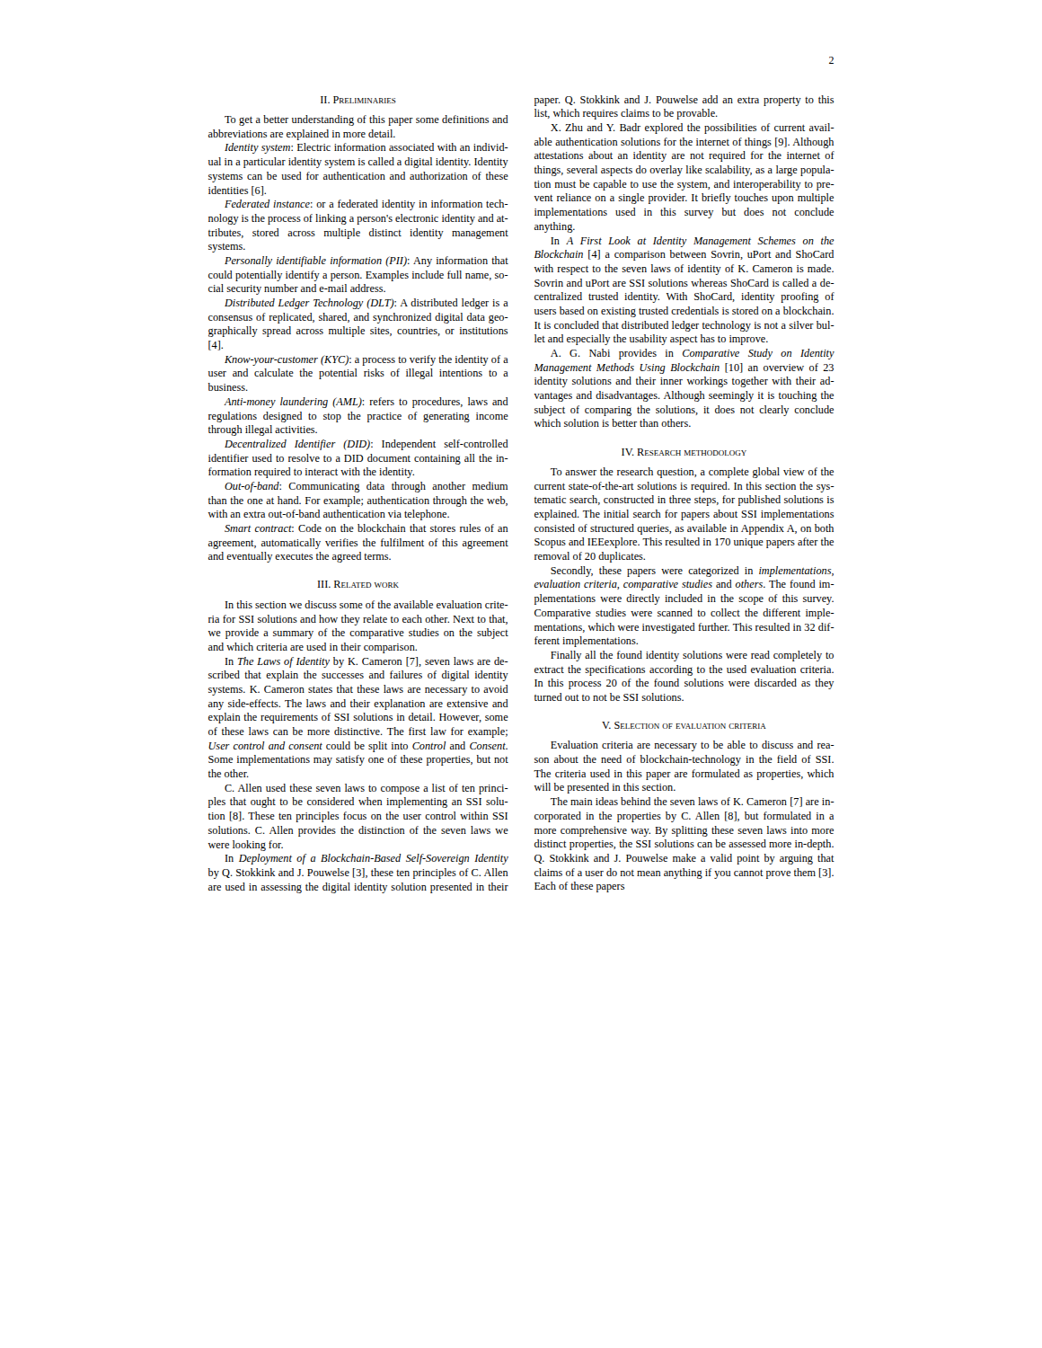2
II. Preliminaries
To get a better understanding of this paper some definitions and abbreviations are explained in more detail.
Identity system: Electric information associated with an individual in a particular identity system is called a digital identity. Identity systems can be used for authentication and authorization of these identities [6].
Federated instance: or a federated identity in information technology is the process of linking a person's electronic identity and attributes, stored across multiple distinct identity management systems.
Personally identifiable information (PII): Any information that could potentially identify a person. Examples include full name, social security number and e-mail address.
Distributed Ledger Technology (DLT): A distributed ledger is a consensus of replicated, shared, and synchronized digital data geographically spread across multiple sites, countries, or institutions [4].
Know-your-customer (KYC): a process to verify the identity of a user and calculate the potential risks of illegal intentions to a business.
Anti-money laundering (AML): refers to procedures, laws and regulations designed to stop the practice of generating income through illegal activities.
Decentralized Identifier (DID): Independent self-controlled identifier used to resolve to a DID document containing all the information required to interact with the identity.
Out-of-band: Communicating data through another medium than the one at hand. For example; authentication through the web, with an extra out-of-band authentication via telephone.
Smart contract: Code on the blockchain that stores rules of an agreement, automatically verifies the fulfilment of this agreement and eventually executes the agreed terms.
III. Related work
In this section we discuss some of the available evaluation criteria for SSI solutions and how they relate to each other. Next to that, we provide a summary of the comparative studies on the subject and which criteria are used in their comparison.
In The Laws of Identity by K. Cameron [7], seven laws are described that explain the successes and failures of digital identity systems. K. Cameron states that these laws are necessary to avoid any side-effects. The laws and their explanation are extensive and explain the requirements of SSI solutions in detail. However, some of these laws can be more distinctive. The first law for example; User control and consent could be split into Control and Consent. Some implementations may satisfy one of these properties, but not the other.
C. Allen used these seven laws to compose a list of ten principles that ought to be considered when implementing an SSI solution [8]. These ten principles focus on the user control within SSI solutions. C. Allen provides the distinction of the seven laws we were looking for.
In Deployment of a Blockchain-Based Self-Sovereign Identity by Q. Stokkink and J. Pouwelse [3], these ten principles of C. Allen are used in assessing the digital identity solution presented in their paper. Q. Stokkink and J. Pouwelse add an extra property to this list, which requires claims to be provable.
X. Zhu and Y. Badr explored the possibilities of current available authentication solutions for the internet of things [9]. Although attestations about an identity are not required for the internet of things, several aspects do overlay like scalability, as a large population must be capable to use the system, and interoperability to prevent reliance on a single provider. It briefly touches upon multiple implementations used in this survey but does not conclude anything.
In A First Look at Identity Management Schemes on the Blockchain [4] a comparison between Sovrin, uPort and ShoCard with respect to the seven laws of identity of K. Cameron is made. Sovrin and uPort are SSI solutions whereas ShoCard is called a decentralized trusted identity. With ShoCard, identity proofing of users based on existing trusted credentials is stored on a blockchain. It is concluded that distributed ledger technology is not a silver bullet and especially the usability aspect has to improve.
A. G. Nabi provides in Comparative Study on Identity Management Methods Using Blockchain [10] an overview of 23 identity solutions and their inner workings together with their advantages and disadvantages. Although seemingly it is touching the subject of comparing the solutions, it does not clearly conclude which solution is better than others.
IV. Research methodology
To answer the research question, a complete global view of the current state-of-the-art solutions is required. In this section the systematic search, constructed in three steps, for published solutions is explained. The initial search for papers about SSI implementations consisted of structured queries, as available in Appendix A, on both Scopus and IEEexplore. This resulted in 170 unique papers after the removal of 20 duplicates.
Secondly, these papers were categorized in implementations, evaluation criteria, comparative studies and others. The found implementations were directly included in the scope of this survey. Comparative studies were scanned to collect the different implementations, which were investigated further. This resulted in 32 different implementations.
Finally all the found identity solutions were read completely to extract the specifications according to the used evaluation criteria. In this process 20 of the found solutions were discarded as they turned out to not be SSI solutions.
V. Selection of evaluation criteria
Evaluation criteria are necessary to be able to discuss and reason about the need of blockchain-technology in the field of SSI. The criteria used in this paper are formulated as properties, which will be presented in this section.
The main ideas behind the seven laws of K. Cameron [7] are incorporated in the properties by C. Allen [8], but formulated in a more comprehensive way. By splitting these seven laws into more distinct properties, the SSI solutions can be assessed more in-depth. Q. Stokkink and J. Pouwelse make a valid point by arguing that claims of a user do not mean anything if you cannot prove them [3]. Each of these papers